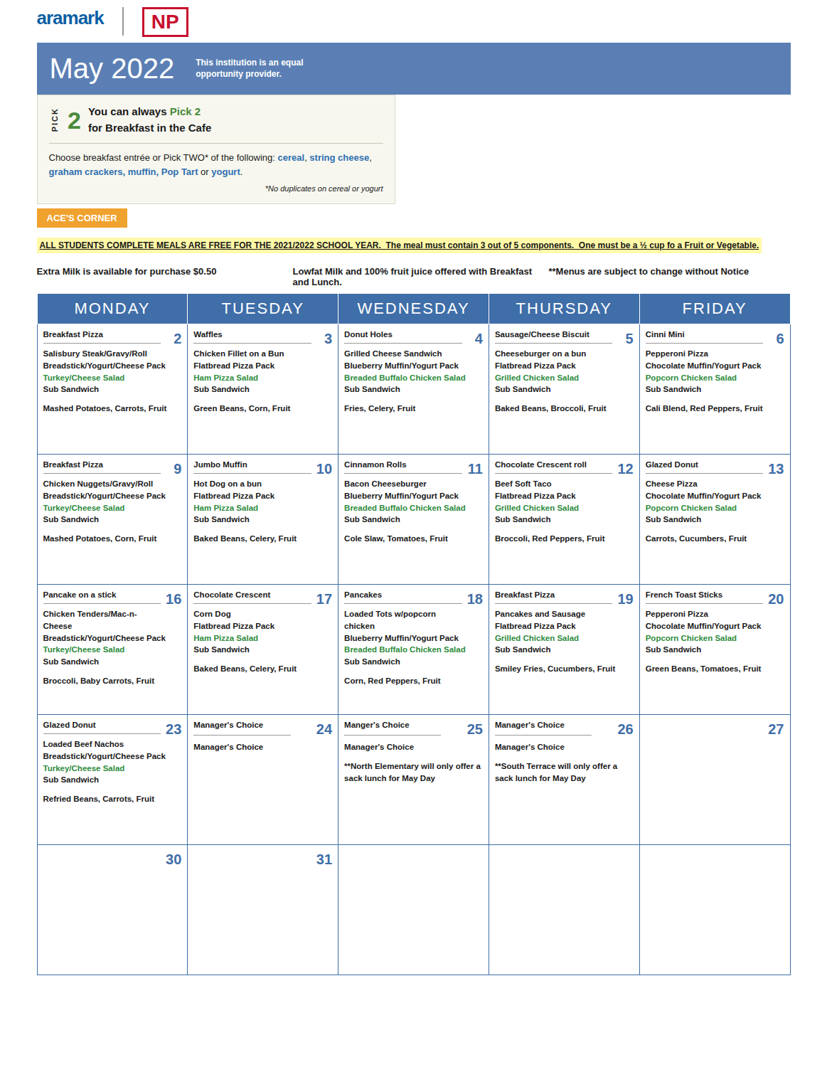aramark
NP
May 2022
This institution is an equal
opportunity provider.
PICK 2 You can always Pick 2
for Breakfast in the Cafe
Choose breakfast entrée or Pick TWO* of the following: cereal, string cheese, graham crackers, muffin, Pop Tart or yogurt.
*No duplicates on cereal or yogurt
ACE'S CORNER
ALL STUDENTS COMPLETE MEALS ARE FREE FOR THE 2021/2022 SCHOOL YEAR. The meal must contain 3 out of 5 components. One must be a ½ cup fo a Fruit or Vegetable.
Extra Milk is available for purchase $0.50
Lowfat Milk and 100% fruit juice offered with Breakfast and Lunch.
**Menus are subject to change without Notice
| MONDAY | TUESDAY | WEDNESDAY | THURSDAY | FRIDAY |
| --- | --- | --- | --- | --- |
| 2 Breakfast Pizza Salisbury Steak/Gravy/Roll Breadstick/Yogurt/Cheese Pack Turkey/Cheese Salad Sub Sandwich Mashed Potatoes, Carrots, Fruit | 3 Waffles Chicken Fillet on a Bun Flatbread Pizza Pack Ham Pizza Salad Sub Sandwich Green Beans, Corn, Fruit | 4 Donut Holes Grilled Cheese Sandwich Blueberry Muffin/Yogurt Pack Breaded Buffalo Chicken Salad Sub Sandwich Fries, Celery, Fruit | 5 Sausage/Cheese Biscuit Cheeseburger on a bun Flatbread Pizza Pack Grilled Chicken Salad Sub Sandwich Baked Beans, Broccoli, Fruit | 6 Cinni Mini Pepperoni Pizza Chocolate Muffin/Yogurt Pack Popcorn Chicken Salad Sub Sandwich Cali Blend, Red Peppers, Fruit |
| 9 Breakfast Pizza Chicken Nuggets/Gravy/Roll Breadstick/Yogurt/Cheese Pack Turkey/Cheese Salad Sub Sandwich Mashed Potatoes, Corn, Fruit | 10 Jumbo Muffin Hot Dog on a bun Flatbread Pizza Pack Ham Pizza Salad Sub Sandwich Baked Beans, Celery, Fruit | 11 Cinnamon Rolls Bacon Cheeseburger Blueberry Muffin/Yogurt Pack Breaded Buffalo Chicken Salad Sub Sandwich Cole Slaw, Tomatoes, Fruit | 12 Chocolate Crescent roll Beef Soft Taco Flatbread Pizza Pack Grilled Chicken Salad Sub Sandwich Broccoli, Red Peppers, Fruit | 13 Glazed Donut Cheese Pizza Chocolate Muffin/Yogurt Pack Popcorn Chicken Salad Sub Sandwich Carrots, Cucumbers, Fruit |
| 16 Pancake on a stick Chicken Tenders/Mac-n-Cheese Breadstick/Yogurt/Cheese Pack Turkey/Cheese Salad Sub Sandwich Broccoli, Baby Carrots, Fruit | 17 Chocolate Crescent Corn Dog Flatbread Pizza Pack Ham Pizza Salad Sub Sandwich Baked Beans, Celery, Fruit | 18 Pancakes Loaded Tots w/popcorn chicken Blueberry Muffin/Yogurt Pack Breaded Buffalo Chicken Salad Sub Sandwich Corn, Red Peppers, Fruit | 19 Breakfast Pizza Pancakes and Sausage Flatbread Pizza Pack Grilled Chicken Salad Sub Sandwich Smiley Fries, Cucumbers, Fruit | 20 French Toast Sticks Pepperoni Pizza Chocolate Muffin/Yogurt Pack Popcorn Chicken Salad Sub Sandwich Green Beans, Tomatoes, Fruit |
| 23 Glazed Donut Loaded Beef Nachos Breadstick/Yogurt/Cheese Pack Turkey/Cheese Salad Sub Sandwich Refried Beans, Carrots, Fruit | 24 Manager's Choice Manager's Choice | 25 Manger's Choice Manager's Choice **North Elementary will only offer a sack lunch for May Day | 26 Manager's Choice Manager's Choice **South Terrace will only offer a sack lunch for May Day | 27 |
| 30 | 31 | | | |